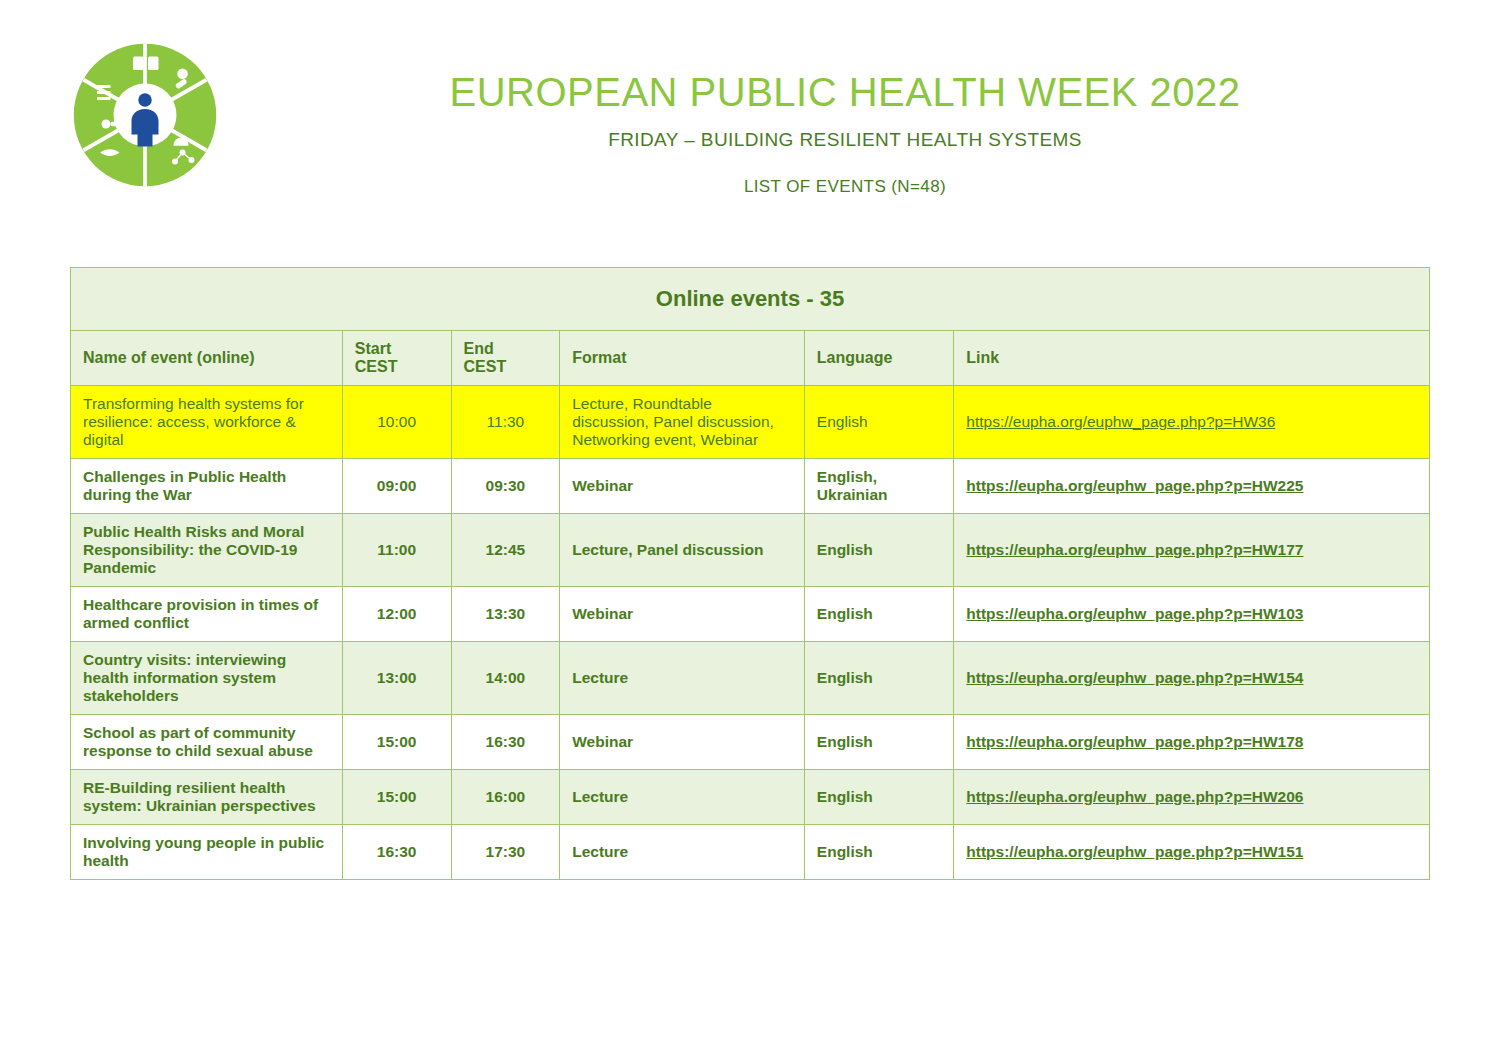EUROPEAN PUBLIC HEALTH WEEK 2022
FRIDAY – BUILDING RESILIENT HEALTH SYSTEMS
LIST OF EVENTS (N=48)
Online events - 35
| Name of event (online) | Start CEST | End CEST | Format | Language | Link |
| --- | --- | --- | --- | --- | --- |
| Transforming health systems for resilience: access, workforce & digital | 10:00 | 11:30 | Lecture, Roundtable discussion, Panel discussion, Networking event, Webinar | English | https://eupha.org/euphw_page.php?p=HW36 |
| Challenges in Public Health during the War | 09:00 | 09:30 | Webinar | English, Ukrainian | https://eupha.org/euphw_page.php?p=HW225 |
| Public Health Risks and Moral Responsibility: the COVID-19 Pandemic | 11:00 | 12:45 | Lecture, Panel discussion | English | https://eupha.org/euphw_page.php?p=HW177 |
| Healthcare provision in times of armed conflict | 12:00 | 13:30 | Webinar | English | https://eupha.org/euphw_page.php?p=HW103 |
| Country visits: interviewing health information system stakeholders | 13:00 | 14:00 | Lecture | English | https://eupha.org/euphw_page.php?p=HW154 |
| School as part of community response to child sexual abuse | 15:00 | 16:30 | Webinar | English | https://eupha.org/euphw_page.php?p=HW178 |
| RE-Building resilient health system: Ukrainian perspectives | 15:00 | 16:00 | Lecture | English | https://eupha.org/euphw_page.php?p=HW206 |
| Involving young people in public health | 16:30 | 17:30 | Lecture | English | https://eupha.org/euphw_page.php?p=HW151 |